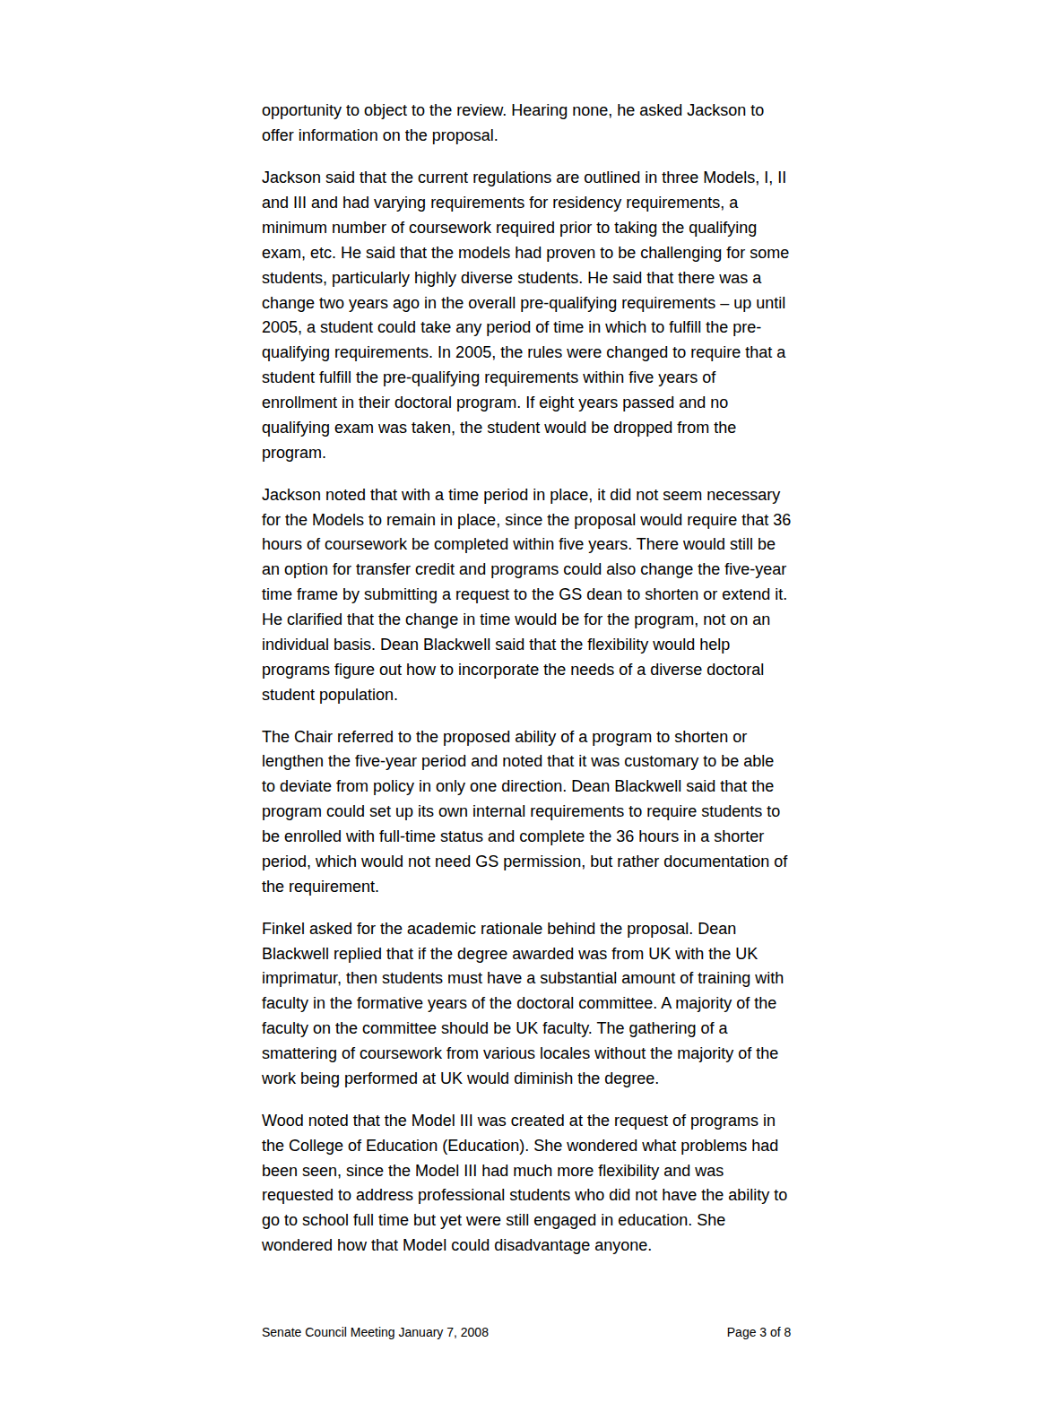opportunity to object to the review. Hearing none, he asked Jackson to offer information on the proposal.
Jackson said that the current regulations are outlined in three Models, I, II and III and had varying requirements for residency requirements, a minimum number of coursework required prior to taking the qualifying exam, etc. He said that the models had proven to be challenging for some students, particularly highly diverse students. He said that there was a change two years ago in the overall pre-qualifying requirements – up until 2005, a student could take any period of time in which to fulfill the pre-qualifying requirements. In 2005, the rules were changed to require that a student fulfill the pre-qualifying requirements within five years of enrollment in their doctoral program. If eight years passed and no qualifying exam was taken, the student would be dropped from the program.
Jackson noted that with a time period in place, it did not seem necessary for the Models to remain in place, since the proposal would require that 36 hours of coursework be completed within five years. There would still be an option for transfer credit and programs could also change the five-year time frame by submitting a request to the GS dean to shorten or extend it. He clarified that the change in time would be for the program, not on an individual basis. Dean Blackwell said that the flexibility would help programs figure out how to incorporate the needs of a diverse doctoral student population.
The Chair referred to the proposed ability of a program to shorten or lengthen the five-year period and noted that it was customary to be able to deviate from policy in only one direction. Dean Blackwell said that the program could set up its own internal requirements to require students to be enrolled with full-time status and complete the 36 hours in a shorter period, which would not need GS permission, but rather documentation of the requirement.
Finkel asked for the academic rationale behind the proposal. Dean Blackwell replied that if the degree awarded was from UK with the UK imprimatur, then students must have a substantial amount of training with faculty in the formative years of the doctoral committee. A majority of the faculty on the committee should be UK faculty. The gathering of a smattering of coursework from various locales without the majority of the work being performed at UK would diminish the degree.
Wood noted that the Model III was created at the request of programs in the College of Education (Education). She wondered what problems had been seen, since the Model III had much more flexibility and was requested to address professional students who did not have the ability to go to school full time but yet were still engaged in education. She wondered how that Model could disadvantage anyone.
Senate Council Meeting January 7, 2008 Page 3 of 8